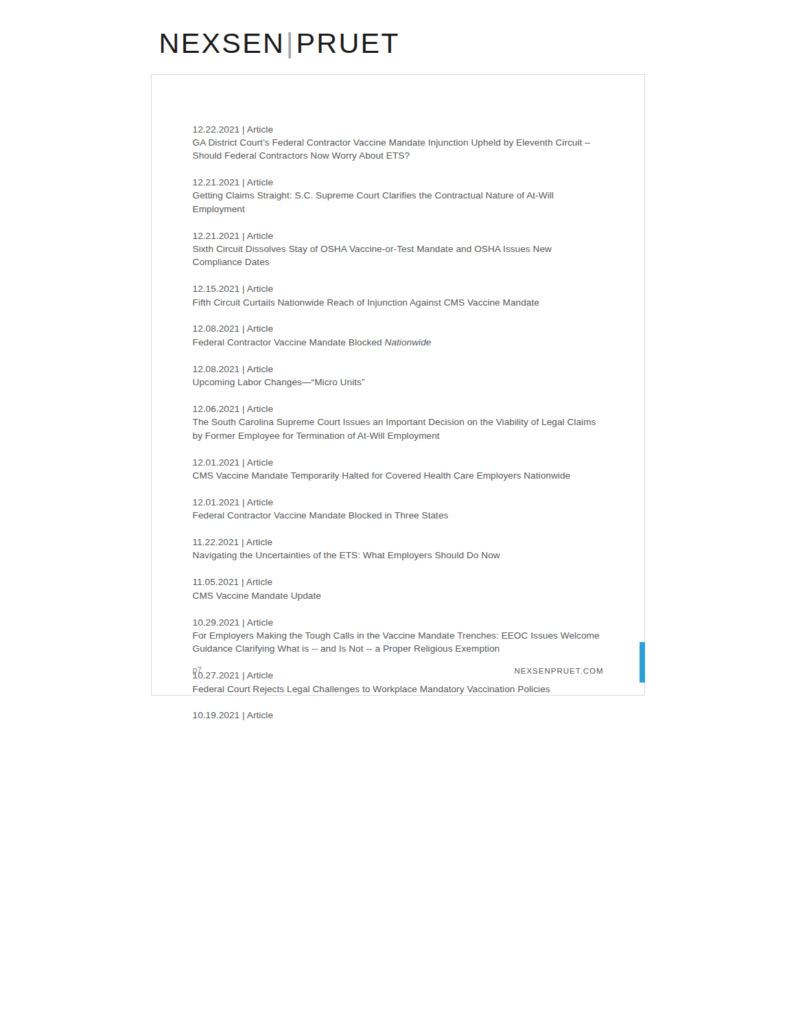NEXSEN|PRUET
12.22.2021 | Article GA District Court’s Federal Contractor Vaccine Mandate Injunction Upheld by Eleventh Circuit – Should Federal Contractors Now Worry About ETS?
12.21.2021 | Article Getting Claims Straight: S.C. Supreme Court Clarifies the Contractual Nature of At-Will Employment
12.21.2021 | Article Sixth Circuit Dissolves Stay of OSHA Vaccine-or-Test Mandate and OSHA Issues New Compliance Dates
12.15.2021 | Article Fifth Circuit Curtails Nationwide Reach of Injunction Against CMS Vaccine Mandate
12.08.2021 | Article Federal Contractor Vaccine Mandate Blocked Nationwide
12.08.2021 | Article Upcoming Labor Changes—“Micro Units”
12.06.2021 | Article The South Carolina Supreme Court Issues an Important Decision on the Viability of Legal Claims by Former Employee for Termination of At-Will Employment
12.01.2021 | Article CMS Vaccine Mandate Temporarily Halted for Covered Health Care Employers Nationwide
12.01.2021 | Article Federal Contractor Vaccine Mandate Blocked in Three States
11.22.2021 | Article Navigating the Uncertainties of the ETS: What Employers Should Do Now
11.05.2021 | Article CMS Vaccine Mandate Update
10.29.2021 | Article For Employers Making the Tough Calls in the Vaccine Mandate Trenches: EEOC Issues Welcome Guidance Clarifying What is -- and Is Not -- a Proper Religious Exemption
10.27.2021 | Article Federal Court Rejects Legal Challenges to Workplace Mandatory Vaccination Policies
10.19.2021 | Article CMS’ Upcoming COVID-19 Vaccine Mandate: What Healthcare Employers Need to Know Now
p7 NEXSENPRUET.COM